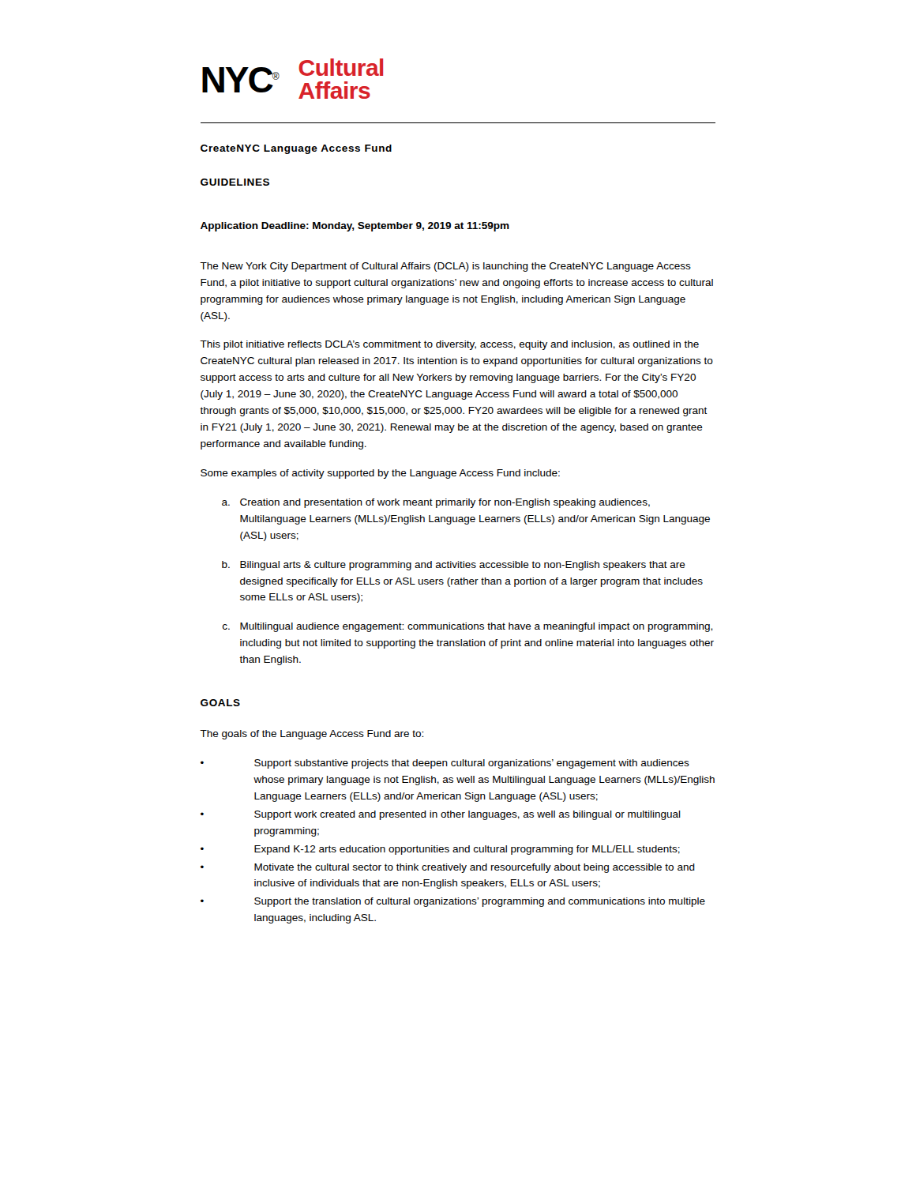NYC®
Cultural
Affairs
CreateNYC Language Access Fund
GUIDELINES
Application Deadline: Monday, September 9, 2019 at 11:59pm
The New York City Department of Cultural Affairs (DCLA) is launching the CreateNYC Language Access Fund, a pilot initiative to support cultural organizations’ new and ongoing efforts to increase access to cultural programming for audiences whose primary language is not English, including American Sign Language (ASL).
This pilot initiative reflects DCLA’s commitment to diversity, access, equity and inclusion, as outlined in the CreateNYC cultural plan released in 2017. Its intention is to expand opportunities for cultural organizations to support access to arts and culture for all New Yorkers by removing language barriers. For the City’s FY20 (July 1, 2019 – June 30, 2020), the CreateNYC Language Access Fund will award a total of $500,000 through grants of $5,000, $10,000, $15,000, or $25,000. FY20 awardees will be eligible for a renewed grant in FY21 (July 1, 2020 – June 30, 2021). Renewal may be at the discretion of the agency, based on grantee performance and available funding.
Some examples of activity supported by the Language Access Fund include:
Creation and presentation of work meant primarily for non-English speaking audiences, Multilanguage Learners (MLLs)/English Language Learners (ELLs) and/or American Sign Language (ASL) users;
Bilingual arts & culture programming and activities accessible to non-English speakers that are designed specifically for ELLs or ASL users (rather than a portion of a larger program that includes some ELLs or ASL users);
Multilingual audience engagement: communications that have a meaningful impact on programming, including but not limited to supporting the translation of print and online material into languages other than English.
GOALS
The goals of the Language Access Fund are to:
Support substantive projects that deepen cultural organizations’ engagement with audiences whose primary language is not English, as well as Multilingual Language Learners (MLLs)/English Language Learners (ELLs) and/or American Sign Language (ASL) users;
Support work created and presented in other languages, as well as bilingual or multilingual programming;
Expand K-12 arts education opportunities and cultural programming for MLL/ELL students;
Motivate the cultural sector to think creatively and resourcefully about being accessible to and inclusive of individuals that are non-English speakers, ELLs or ASL users;
Support the translation of cultural organizations’ programming and communications into multiple languages, including ASL.